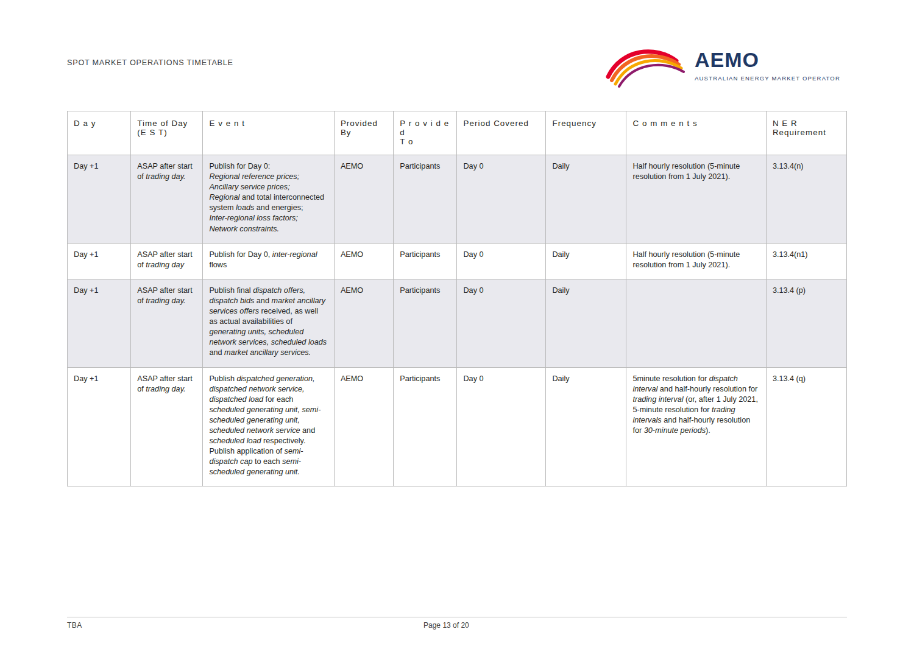Spot Market Operations Timetable
AEMO AUSTRALIAN ENERGY MARKET OPERATOR
| D a y | Time of Day (E S T) | E v e n t | Provided By | P r o v i d e d T o | Period Covered | Frequency | C o m m e n t s | N E R Requirement |
| --- | --- | --- | --- | --- | --- | --- | --- | --- |
| Day +1 | ASAP after start of trading day. | Publish for Day 0: Regional reference prices; Ancillary service prices; Regional and total interconnected system loads and energies; Inter-regional loss factors; Network constraints. | AEMO | Participants | Day 0 | Daily | Half hourly resolution (5-minute resolution from 1 July 2021). | 3.13.4(n) |
| Day +1 | ASAP after start of trading day | Publish for Day 0, inter-regional flows | AEMO | Participants | Day 0 | Daily | Half hourly resolution (5-minute resolution from 1 July 2021). | 3.13.4(n1) |
| Day +1 | ASAP after start of trading day. | Publish final dispatch offers, dispatch bids and market ancillary services offers received, as well as actual availabilities of generating units, scheduled network services, scheduled loads and market ancillary services. | AEMO | Participants | Day 0 | Daily | | 3.13.4 (p) |
| Day +1 | ASAP after start of trading day. | Publish dispatched generation, dispatched network service, dispatched load for each scheduled generating unit, semi-scheduled generating unit, scheduled network service and scheduled load respectively. Publish application of semi-dispatch cap to each semi-scheduled generating unit. | AEMO | Participants | Day 0 | Daily | 5minute resolution for dispatch interval and half-hourly resolution for trading interval (or, after 1 July 2021, 5-minute resolution for trading intervals and half-hourly resolution for 30-minute periods ). | 3.13.4 (q) |
TBA
Page 13 of 20